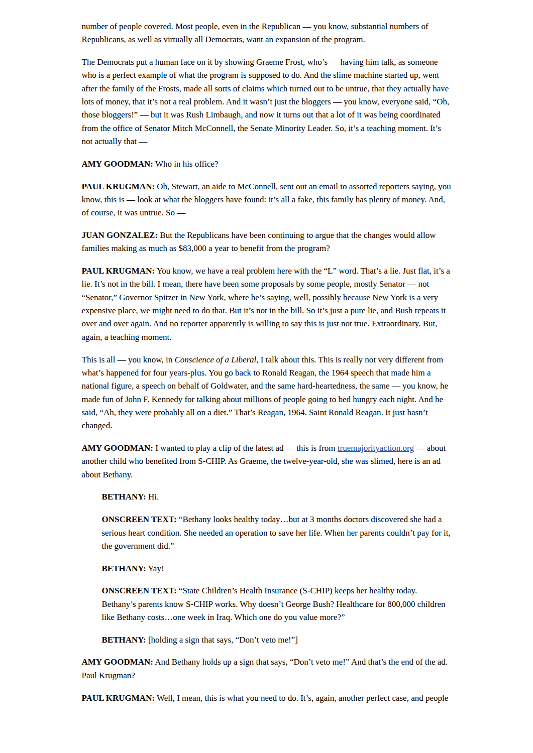number of people covered. Most people, even in the Republican — you know, substantial numbers of Republicans, as well as virtually all Democrats, want an expansion of the program.
The Democrats put a human face on it by showing Graeme Frost, who’s — having him talk, as someone who is a perfect example of what the program is supposed to do. And the slime machine started up, went after the family of the Frosts, made all sorts of claims which turned out to be untrue, that they actually have lots of money, that it’s not a real problem. And it wasn’t just the bloggers — you know, everyone said, “Oh, those bloggers!” — but it was Rush Limbaugh, and now it turns out that a lot of it was being coordinated from the office of Senator Mitch McConnell, the Senate Minority Leader. So, it’s a teaching moment. It’s not actually that —
AMY GOODMAN: Who in his office?
PAUL KRUGMAN: Oh, Stewart, an aide to McConnell, sent out an email to assorted reporters saying, you know, this is — look at what the bloggers have found: it’s all a fake, this family has plenty of money. And, of course, it was untrue. So —
JUAN GONZALEZ: But the Republicans have been continuing to argue that the changes would allow families making as much as $83,000 a year to benefit from the program?
PAUL KRUGMAN: You know, we have a real problem here with the “L” word. That’s a lie. Just flat, it’s a lie. It’s not in the bill. I mean, there have been some proposals by some people, mostly Senator — not “Senator,” Governor Spitzer in New York, where he’s saying, well, possibly because New York is a very expensive place, we might need to do that. But it’s not in the bill. So it’s just a pure lie, and Bush repeats it over and over again. And no reporter apparently is willing to say this is just not true. Extraordinary. But, again, a teaching moment.
This is all — you know, in Conscience of a Liberal, I talk about this. This is really not very different from what’s happened for four years-plus. You go back to Ronald Reagan, the 1964 speech that made him a national figure, a speech on behalf of Goldwater, and the same hard-heartedness, the same — you know, he made fun of John F. Kennedy for talking about millions of people going to bed hungry each night. And he said, “Ah, they were probably all on a diet.” That’s Reagan, 1964. Saint Ronald Reagan. It just hasn’t changed.
AMY GOODMAN: I wanted to play a clip of the latest ad — this is from truemajorityaction.org — about another child who benefited from S-CHIP. As Graeme, the twelve-year-old, she was slimed, here is an ad about Bethany.
BETHANY: Hi.
ONSCREEN TEXT: “Bethany looks healthy today…but at 3 months doctors discovered she had a serious heart condition. She needed an operation to save her life. When her parents couldn’t pay for it, the government did.”
BETHANY: Yay!
ONSCREEN TEXT: “State Children’s Health Insurance (S-CHIP) keeps her healthy today. Bethany’s parents know S-CHIP works. Why doesn’t George Bush? Healthcare for 800,000 children like Bethany costs…one week in Iraq. Which one do you value more?”
BETHANY: [holding a sign that says, “Don’t veto me!”]
AMY GOODMAN: And Bethany holds up a sign that says, “Don’t veto me!” And that’s the end of the ad. Paul Krugman?
PAUL KRUGMAN: Well, I mean, this is what you need to do. It’s, again, another perfect case, and people